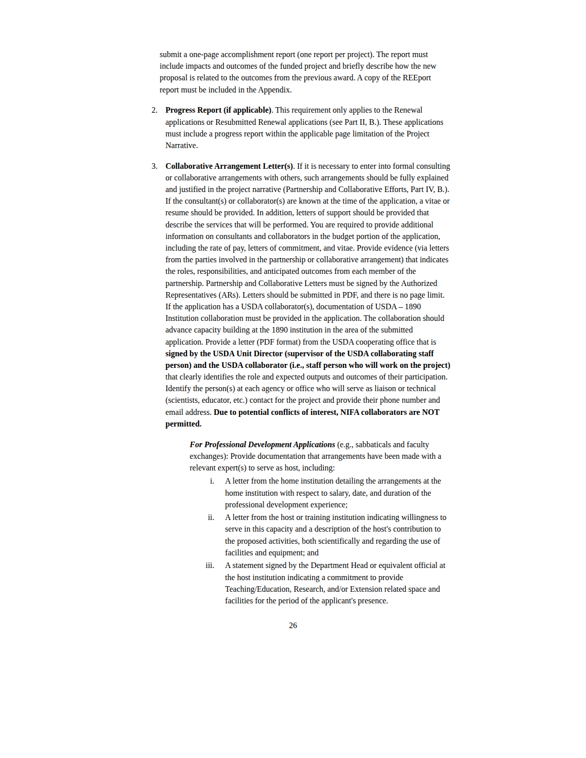submit a one-page accomplishment report (one report per project). The report must include impacts and outcomes of the funded project and briefly describe how the new proposal is related to the outcomes from the previous award. A copy of the REEport report must be included in the Appendix.
Progress Report (if applicable). This requirement only applies to the Renewal applications or Resubmitted Renewal applications (see Part II, B.). These applications must include a progress report within the applicable page limitation of the Project Narrative.
Collaborative Arrangement Letter(s). If it is necessary to enter into formal consulting or collaborative arrangements with others, such arrangements should be fully explained and justified in the project narrative (Partnership and Collaborative Efforts, Part IV, B.). If the consultant(s) or collaborator(s) are known at the time of the application, a vitae or resume should be provided. In addition, letters of support should be provided that describe the services that will be performed. You are required to provide additional information on consultants and collaborators in the budget portion of the application, including the rate of pay, letters of commitment, and vitae. Provide evidence (via letters from the parties involved in the partnership or collaborative arrangement) that indicates the roles, responsibilities, and anticipated outcomes from each member of the partnership. Partnership and Collaborative Letters must be signed by the Authorized Representatives (ARs). Letters should be submitted in PDF, and there is no page limit. If the application has a USDA collaborator(s), documentation of USDA – 1890 Institution collaboration must be provided in the application. The collaboration should advance capacity building at the 1890 institution in the area of the submitted application. Provide a letter (PDF format) from the USDA cooperating office that is signed by the USDA Unit Director (supervisor of the USDA collaborating staff person) and the USDA collaborator (i.e., staff person who will work on the project) that clearly identifies the role and expected outputs and outcomes of their participation. Identify the person(s) at each agency or office who will serve as liaison or technical (scientists, educator, etc.) contact for the project and provide their phone number and email address. Due to potential conflicts of interest, NIFA collaborators are NOT permitted.
For Professional Development Applications (e.g., sabbaticals and faculty exchanges): Provide documentation that arrangements have been made with a relevant expert(s) to serve as host, including:
A letter from the home institution detailing the arrangements at the home institution with respect to salary, date, and duration of the professional development experience;
A letter from the host or training institution indicating willingness to serve in this capacity and a description of the host's contribution to the proposed activities, both scientifically and regarding the use of facilities and equipment; and
A statement signed by the Department Head or equivalent official at the host institution indicating a commitment to provide Teaching/Education, Research, and/or Extension related space and facilities for the period of the applicant's presence.
26